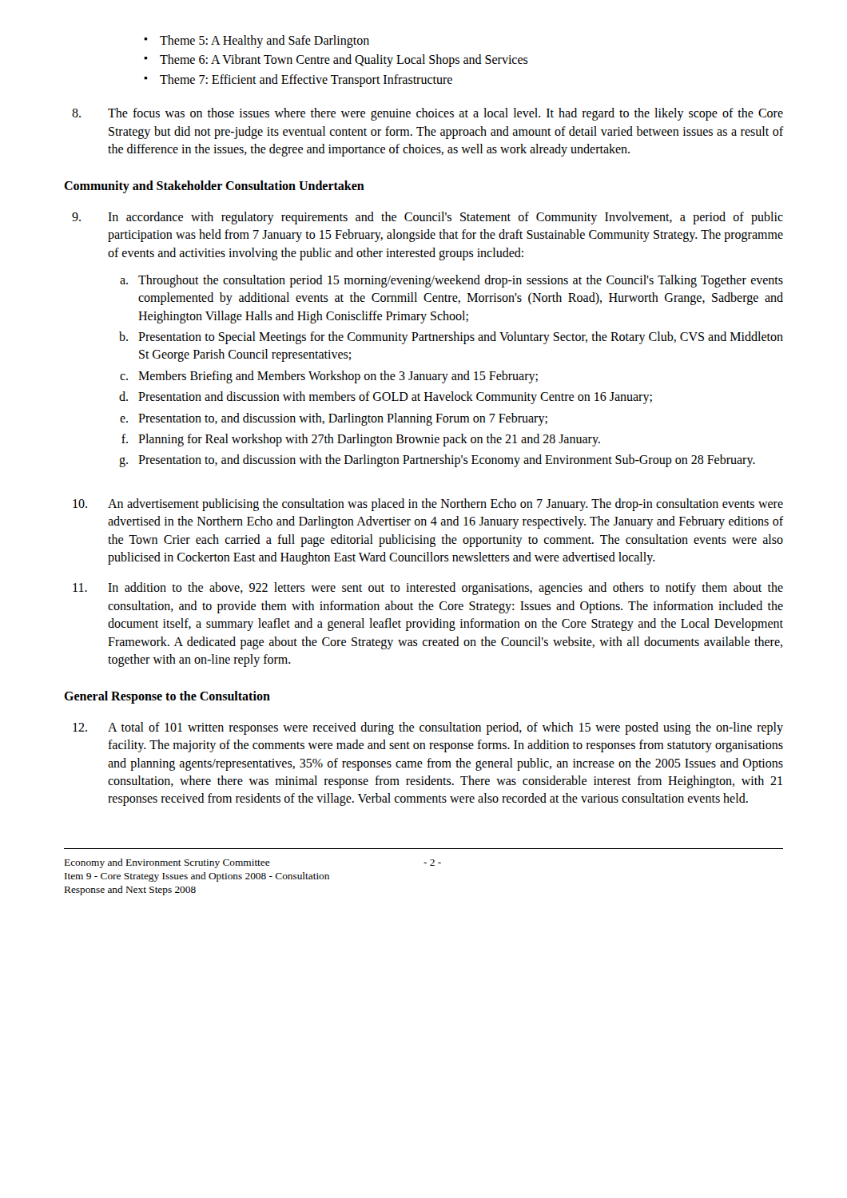Theme 5: A Healthy and Safe Darlington
Theme 6: A Vibrant Town Centre and Quality Local Shops and Services
Theme 7: Efficient and Effective Transport Infrastructure
8.
The focus was on those issues where there were genuine choices at a local level. It had regard to the likely scope of the Core Strategy but did not pre-judge its eventual content or form. The approach and amount of detail varied between issues as a result of the difference in the issues, the degree and importance of choices, as well as work already undertaken.
Community and Stakeholder Consultation Undertaken
9.
In accordance with regulatory requirements and the Council's Statement of Community Involvement, a period of public participation was held from 7 January to 15 February, alongside that for the draft Sustainable Community Strategy. The programme of events and activities involving the public and other interested groups included:
Throughout the consultation period 15 morning/evening/weekend drop-in sessions at the Council's Talking Together events complemented by additional events at the Cornmill Centre, Morrison's (North Road), Hurworth Grange, Sadberge and Heighington Village Halls and High Coniscliffe Primary School;
Presentation to Special Meetings for the Community Partnerships and Voluntary Sector, the Rotary Club, CVS and Middleton St George Parish Council representatives;
Members Briefing and Members Workshop on the 3 January and 15 February;
Presentation and discussion with members of GOLD at Havelock Community Centre on 16 January;
Presentation to, and discussion with, Darlington Planning Forum on 7 February;
Planning for Real workshop with 27th Darlington Brownie pack on the 21 and 28 January.
Presentation to, and discussion with the Darlington Partnership's Economy and Environment Sub-Group on 28 February.
10.
An advertisement publicising the consultation was placed in the Northern Echo on 7 January. The drop-in consultation events were advertised in the Northern Echo and Darlington Advertiser on 4 and 16 January respectively. The January and February editions of the Town Crier each carried a full page editorial publicising the opportunity to comment. The consultation events were also publicised in Cockerton East and Haughton East Ward Councillors newsletters and were advertised locally.
11.
In addition to the above, 922 letters were sent out to interested organisations, agencies and others to notify them about the consultation, and to provide them with information about the Core Strategy: Issues and Options. The information included the document itself, a summary leaflet and a general leaflet providing information on the Core Strategy and the Local Development Framework. A dedicated page about the Core Strategy was created on the Council's website, with all documents available there, together with an on-line reply form.
General Response to the Consultation
12.
A total of 101 written responses were received during the consultation period, of which 15 were posted using the on-line reply facility. The majority of the comments were made and sent on response forms. In addition to responses from statutory organisations and planning agents/representatives, 35% of responses came from the general public, an increase on the 2005 Issues and Options consultation, where there was minimal response from residents. There was considerable interest from Heighington, with 21 responses received from residents of the village. Verbal comments were also recorded at the various consultation events held.
Economy and Environment Scrutiny Committee
Item 9 - Core Strategy Issues and Options 2008 - Consultation
Response and Next Steps 2008 - 2 -